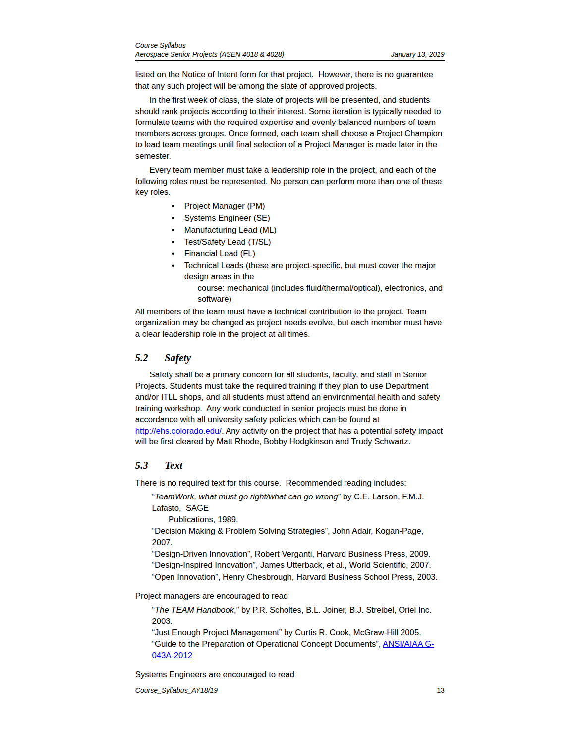Course Syllabus
Aerospace Senior Projects (ASEN 4018 & 4028)
January 13, 2019
listed on the Notice of Intent form for that project. However, there is no guarantee that any such project will be among the slate of approved projects.
In the first week of class, the slate of projects will be presented, and students should rank projects according to their interest. Some iteration is typically needed to formulate teams with the required expertise and evenly balanced numbers of team members across groups. Once formed, each team shall choose a Project Champion to lead team meetings until final selection of a Project Manager is made later in the semester.
Every team member must take a leadership role in the project, and each of the following roles must be represented. No person can perform more than one of these key roles.
Project Manager (PM)
Systems Engineer (SE)
Manufacturing Lead (ML)
Test/Safety Lead (T/SL)
Financial Lead (FL)
Technical Leads (these are project-specific, but must cover the major design areas in thecourse: mechanical (includes fluid/thermal/optical), electronics, and software)
All members of the team must have a technical contribution to the project. Team organization may be changed as project needs evolve, but each member must have a clear leadership role in the project at all times.
5.2 Safety
Safety shall be a primary concern for all students, faculty, and staff in Senior Projects. Students must take the required training if they plan to use Department and/or ITLL shops, and all students must attend an environmental health and safety training workshop. Any work conducted in senior projects must be done in accordance with all university safety policies which can be found at http://ehs.colorado.edu/. Any activity on the project that has a potential safety impact will be first cleared by Matt Rhode, Bobby Hodgkinson and Trudy Schwartz.
5.3 Text
There is no required text for this course. Recommended reading includes:
“TeamWork, what must go right/what can go wrong” by C.E. Larson, F.M.J. Lafasto, SAGE
Publications, 1989.
“Decision Making & Problem Solving Strategies”, John Adair, Kogan-Page, 2007.
“Design-Driven Innovation”, Robert Verganti, Harvard Business Press, 2009.
“Design-Inspired Innovation”, James Utterback, et al., World Scientific, 2007.
“Open Innovation”, Henry Chesbrough, Harvard Business School Press, 2003.
Project managers are encouraged to read
“The TEAM Handbook,” by P.R. Scholtes, B.L. Joiner, B.J. Streibel, Oriel Inc. 2003.
“Just Enough Project Management” by Curtis R. Cook, McGraw-Hill 2005.
“Guide to the Preparation of Operational Concept Documents”, ANSI/AIAA G-043A-2012
Systems Engineers are encouraged to read
Course_Syllabus_AY18/19
13